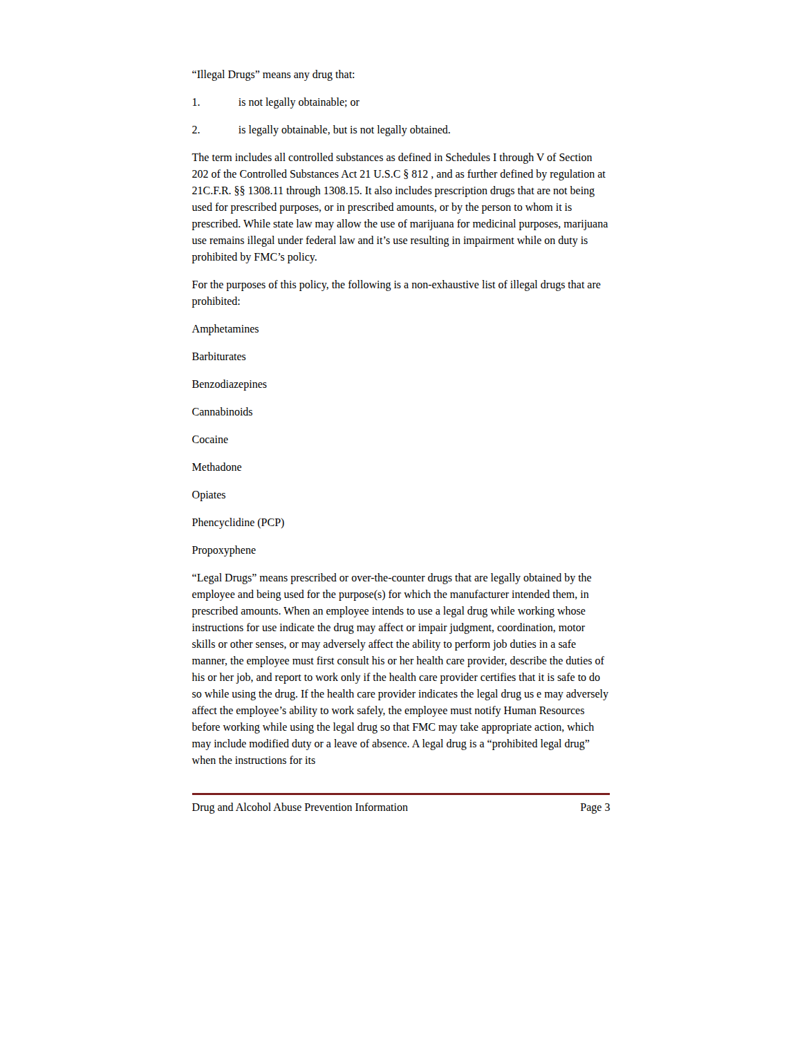“Illegal Drugs” means any drug that:
1. is not legally obtainable; or
2. is legally obtainable, but is not legally obtained.
The term includes all controlled substances as defined in Schedules I through V of Section 202 of the Controlled Substances Act 21 U.S.C § 812 , and as further defined by regulation at 21C.F.R. §§ 1308.11 through 1308.15. It also includes prescription drugs that are not being used for prescribed purposes, or in prescribed amounts, or by the person to whom it is prescribed. While state law may allow the use of marijuana for medicinal purposes, marijuana use remains illegal under federal law and it’s use resulting in impairment while on duty is prohibited by FMC’s policy.
For the purposes of this policy, the following is a non-exhaustive list of illegal drugs that are prohibited:
Amphetamines
Barbiturates
Benzodiazepines
Cannabinoids
Cocaine
Methadone
Opiates
Phencyclidine (PCP)
Propoxyphene
“Legal Drugs” means prescribed or over-the-counter drugs that are legally obtained by the employee and being used for the purpose(s) for which the manufacturer intended them, in prescribed amounts. When an employee intends to use a legal drug while working whose instructions for use indicate the drug may affect or impair judgment, coordination, motor skills or other senses, or may adversely affect the ability to perform job duties in a safe manner, the employee must first consult his or her health care provider, describe the duties of his or her job, and report to work only if the health care provider certifies that it is safe to do so while using the drug. If the health care provider indicates the legal drug us e may adversely affect the employee’s ability to work safely, the employee must notify Human Resources before working while using the legal drug so that FMC may take appropriate action, which may include modified duty or a leave of absence. A legal drug is a “prohibited legal drug” when the instructions for its
Drug and Alcohol Abuse Prevention Information Page 3